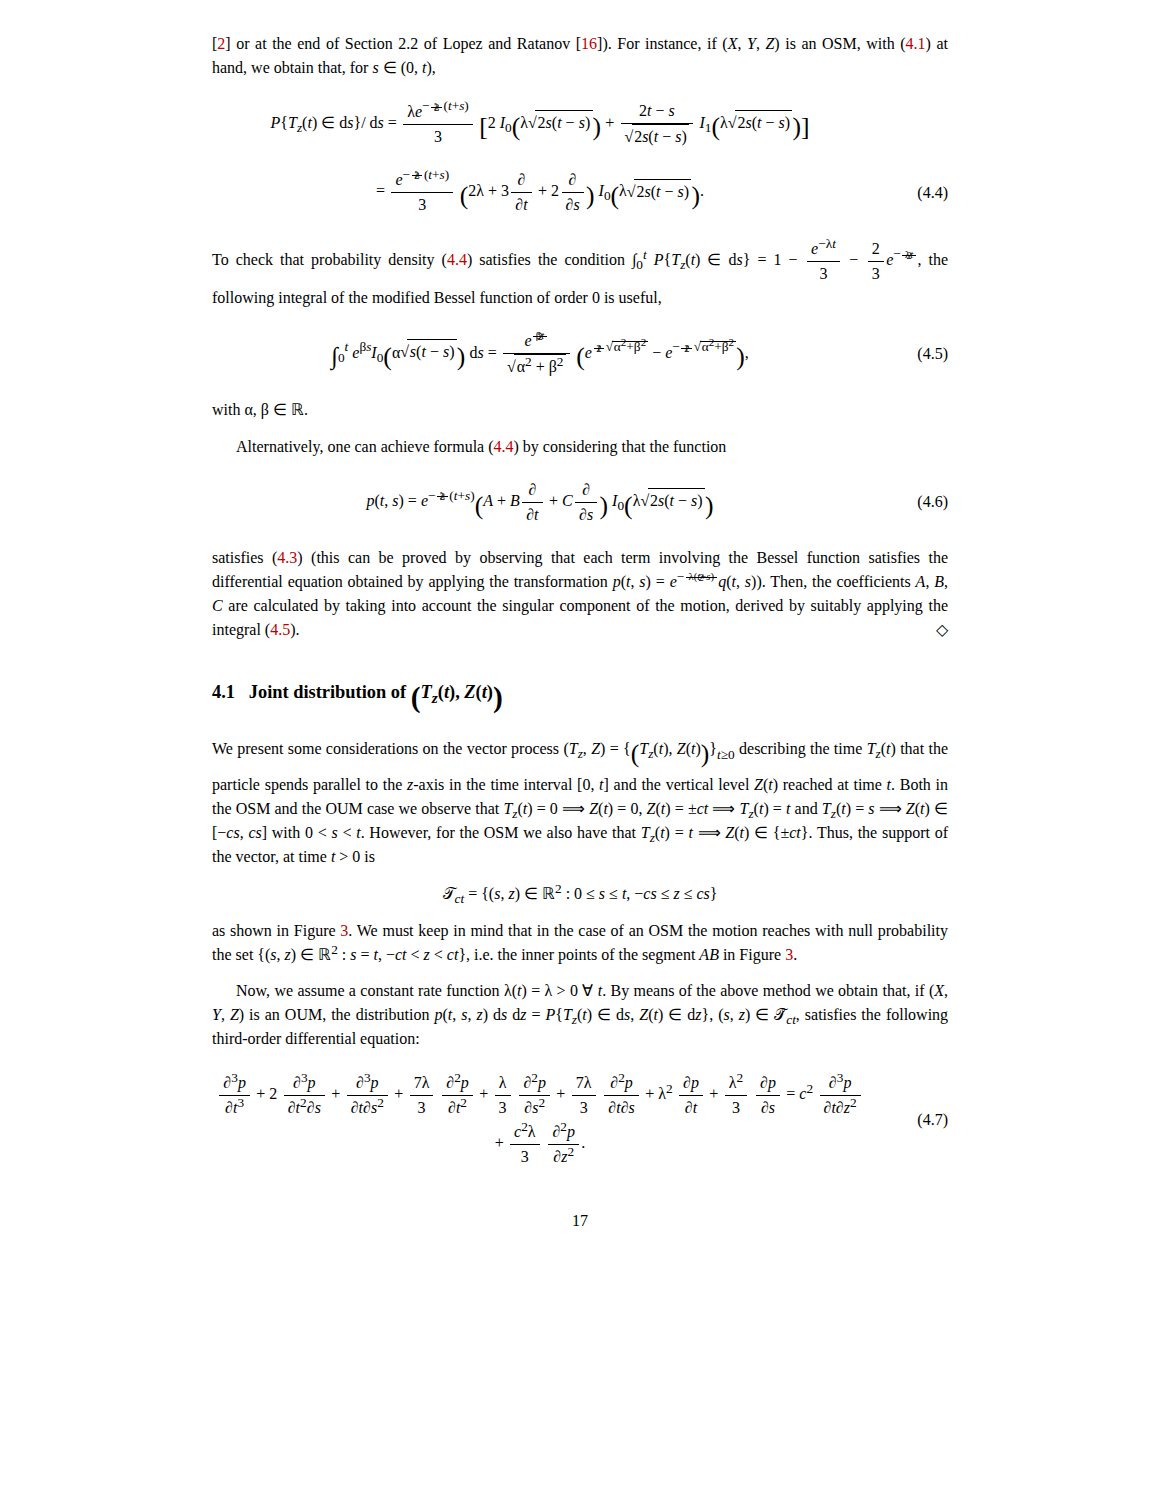[2] or at the end of Section 2.2 of Lopez and Ratanov [16]). For instance, if (X, Y, Z) is an OSM, with (4.1) at hand, we obtain that, for s ∈ (0, t),
P{Tz(t) ∈ ds}/ ds = λe−λ 2(t+s) 3 [2 I0(λ√2s(t − s)) + 2t − s√2s(t − s) I1(λ√2s(t − s))]
= e−λ 2(t+s) 3 (2λ + 3∂∂t + 2∂∂s) I0(λ√2s(t − s)).
(4.4)
To check that probability density (4.4) satisfies the condition ∫0t P{Tz(t) ∈ ds} = 1 − e−λt 3 − 23 e−λt 2, the following integral of the modified Bessel function of order 0 is useful,
∫0t eβsI0(α√s(t − s)) ds = eβt 2√α2 + β2 (et 2√α2+β2 − e−t 2√α2+β2),
(4.5)
with α, β ∈ ℝ.
Alternatively, one can achieve formula (4.4) by considering that the function
p(t, s) = e−λ 2(t+s)(A + B∂∂t + C∂∂s) I0(λ√2s(t − s))
(4.6)
satisfies (4.3) (this can be proved by observing that each term involving the Bessel function satisfies the differential equation obtained by applying the transformation p(t, s) = e−λ(t+s) 2q(t, s)). Then, the coefficients A, B, C are calculated by taking into account the singular component of the motion, derived by suitably applying the integral (4.5). ◇
4.1 Joint distribution of (Tz(t), Z(t))
We present some considerations on the vector process (Tz, Z) = {(Tz(t), Z(t))}t≥0 describing the time Tz(t) that the particle spends parallel to the z-axis in the time interval [0, t] and the vertical level Z(t) reached at time t. Both in the OSM and the OUM case we observe that Tz(t) = 0 ⟹ Z(t) = 0, Z(t) = ±ct ⟹ Tz(t) = t and Tz(t) = s ⟹ Z(t) ∈ [−cs, cs] with 0 < s < t. However, for the OSM we also have that Tz(t) = t ⟹ Z(t) ∈ {±ct}. Thus, the support of the vector, at time t > 0 is
𝒯ct = {(s, z) ∈ ℝ2 : 0 ≤ s ≤ t, −cs ≤ z ≤ cs}
as shown in Figure 3. We must keep in mind that in the case of an OSM the motion reaches with null probability the set {(s, z) ∈ ℝ2 : s = t, −ct < z < ct}, i.e. the inner points of the segment AB in Figure 3.
Now, we assume a constant rate function λ(t) = λ > 0 ∀ t. By means of the above method we obtain that, if (X, Y, Z) is an OUM, the distribution p(t, s, z) ds dz = P{Tz(t) ∈ ds, Z(t) ∈ dz}, (s, z) ∈ 𝒯̊ct, satisfies the following third-order differential equation:
∂3p∂t3 + 2 ∂3p∂t2∂s + ∂3p∂t∂s2 + 7λ 3 ∂2p∂t2 + λ 3 ∂2p∂s2 + 7λ 3 ∂2p∂t∂s + λ2 ∂p∂t + λ23 ∂p∂s = c2 ∂3p∂t∂z2 + c2λ 3 ∂2p∂z2.
(4.7)
17